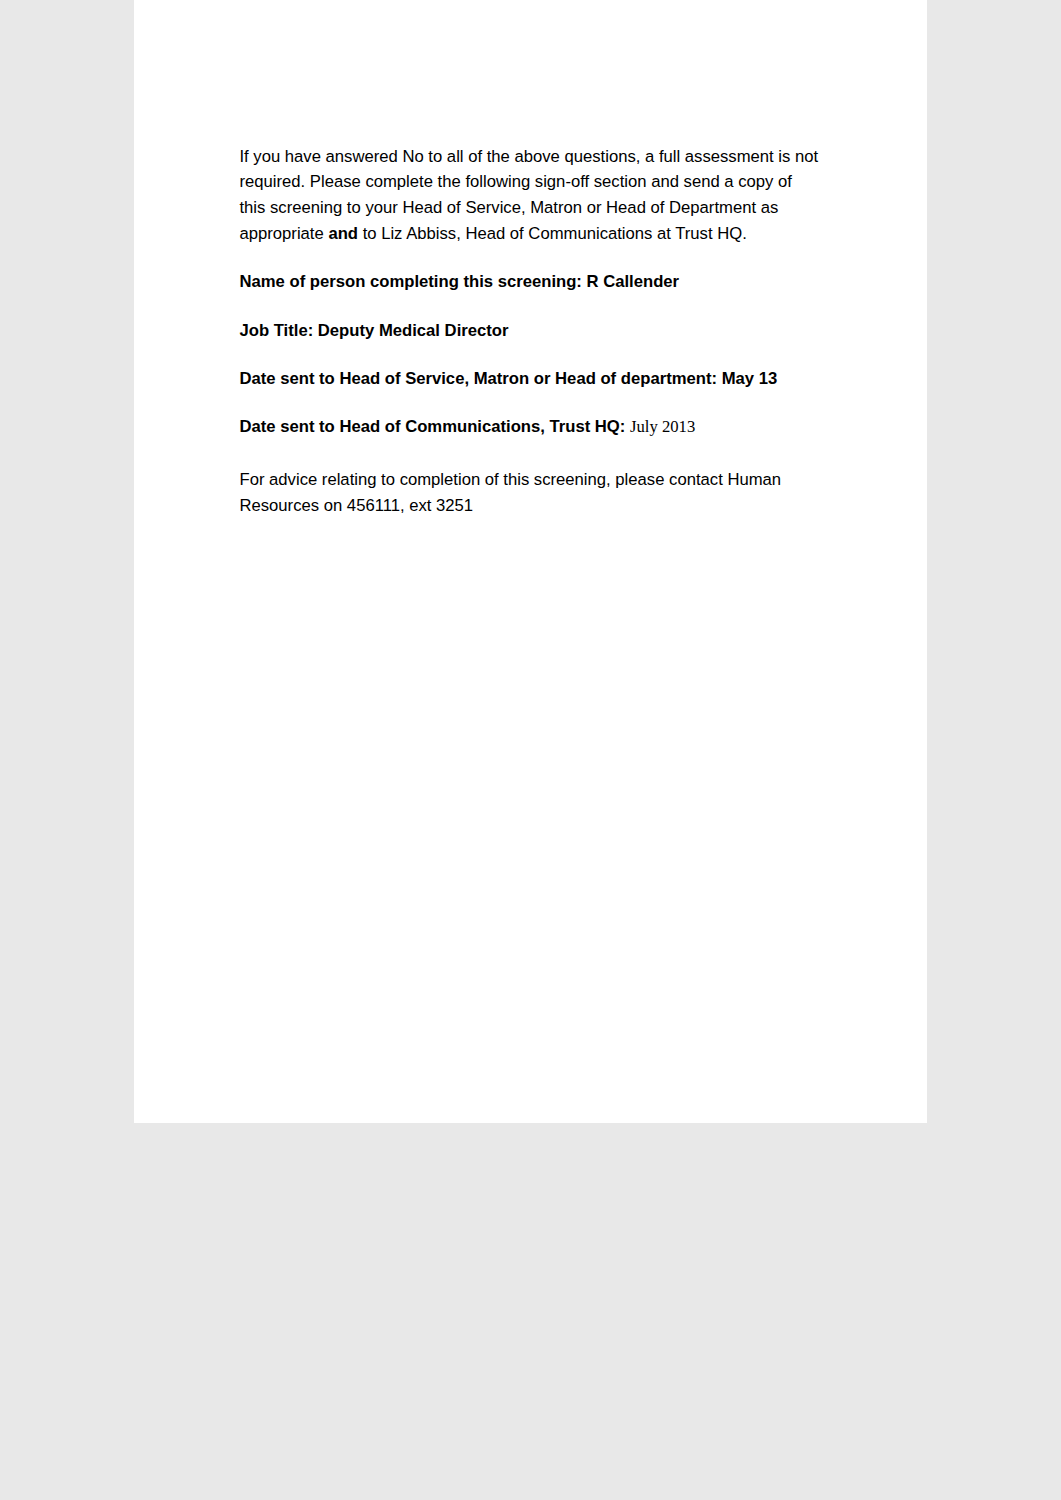If you have answered No to all of the above questions, a full assessment is not required. Please complete the following sign-off section and send a copy of this screening to your Head of Service, Matron or Head of Department as appropriate and to Liz Abbiss, Head of Communications at Trust HQ.
Name of person completing this screening: R Callender
Job Title: Deputy Medical Director
Date sent to Head of Service, Matron or Head of department: May 13
Date sent to Head of Communications, Trust HQ: July 2013
For advice relating to completion of this screening, please contact Human Resources on 456111, ext 3251